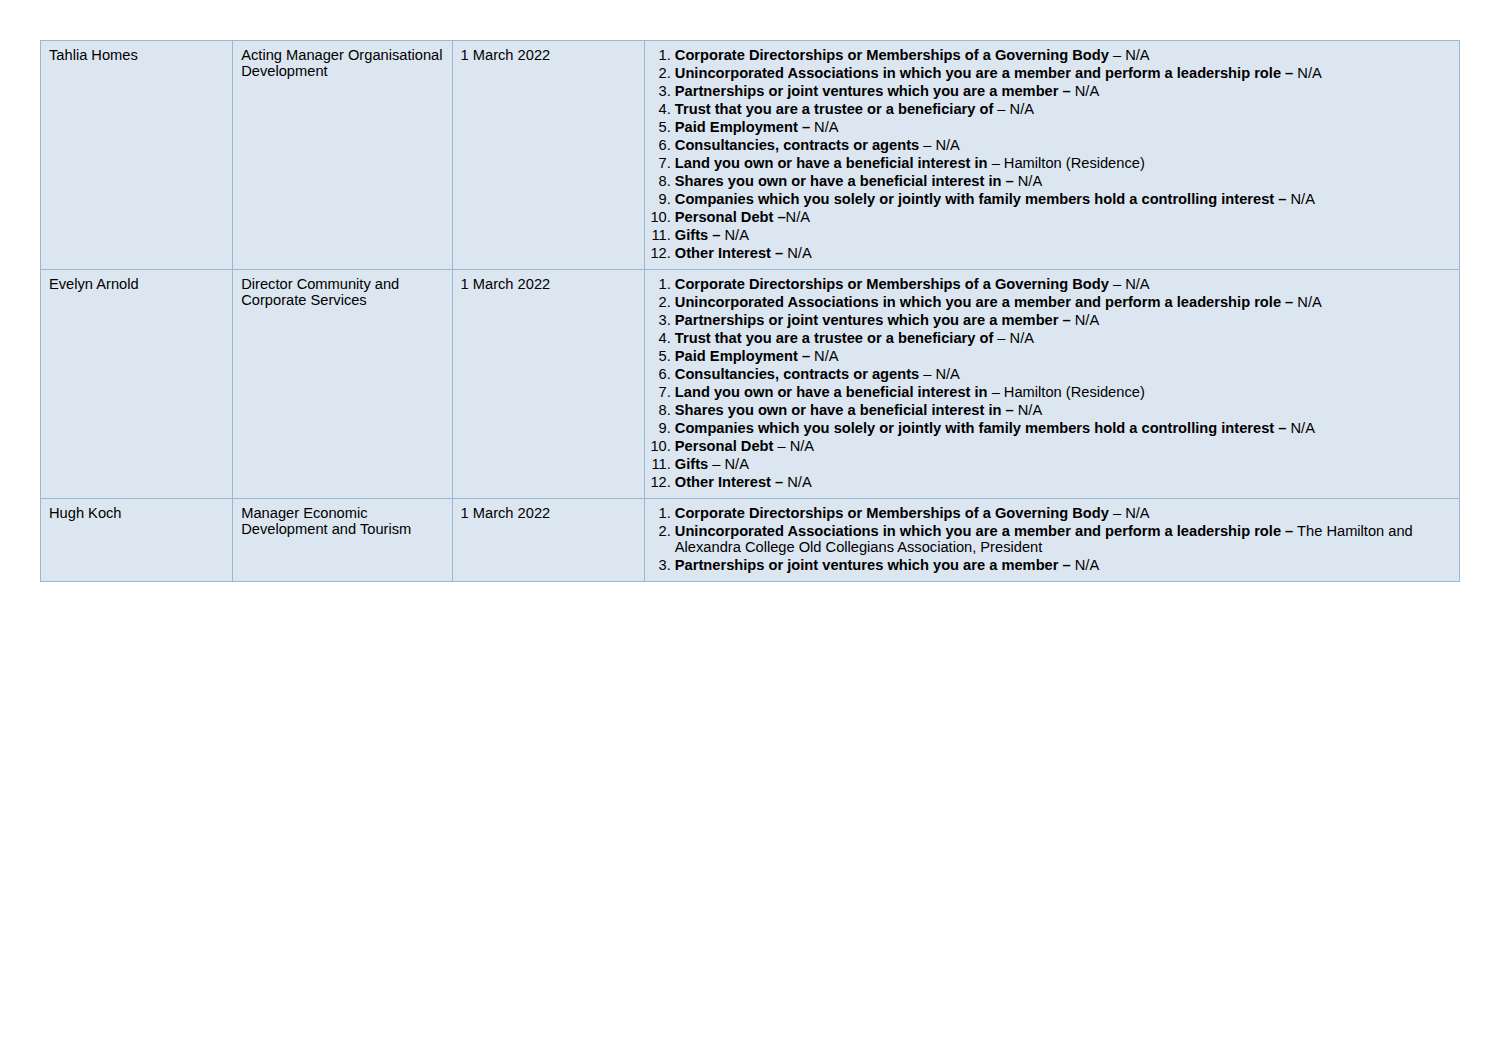| Tahlia Homes | Acting Manager Organisational Development | 1 March 2022 | Corporate Directorships or Memberships of a Governing Body – N/A Unincorporated Associations in which you are a member and perform a leadership role – N/A Partnerships or joint ventures which you are a member – N/A Trust that you are a trustee or a beneficiary of – N/A Paid Employment – N/A Consultancies, contracts or agents – N/A Land you own or have a beneficial interest in – Hamilton (Residence) Shares you own or have a beneficial interest in – N/A Companies which you solely or jointly with family members hold a controlling interest – N/A Personal Debt – N/A Gifts – N/A Other Interest – N/A |
| Evelyn Arnold | Director Community and Corporate Services | 1 March 2022 | Corporate Directorships or Memberships of a Governing Body – N/A Unincorporated Associations in which you are a member and perform a leadership role – N/A Partnerships or joint ventures which you are a member – N/A Trust that you are a trustee or a beneficiary of – N/A Paid Employment – N/A Consultancies, contracts or agents – N/A Land you own or have a beneficial interest in – Hamilton (Residence) Shares you own or have a beneficial interest in – N/A Companies which you solely or jointly with family members hold a controlling interest – N/A Personal Debt – N/A Gifts – N/A Other Interest – N/A |
| Hugh Koch | Manager Economic Development and Tourism | 1 March 2022 | Corporate Directorships or Memberships of a Governing Body – N/A Unincorporated Associations in which you are a member and perform a leadership role – The Hamilton and Alexandra College Old Collegians Association, President Partnerships or joint ventures which you are a member – N/A |